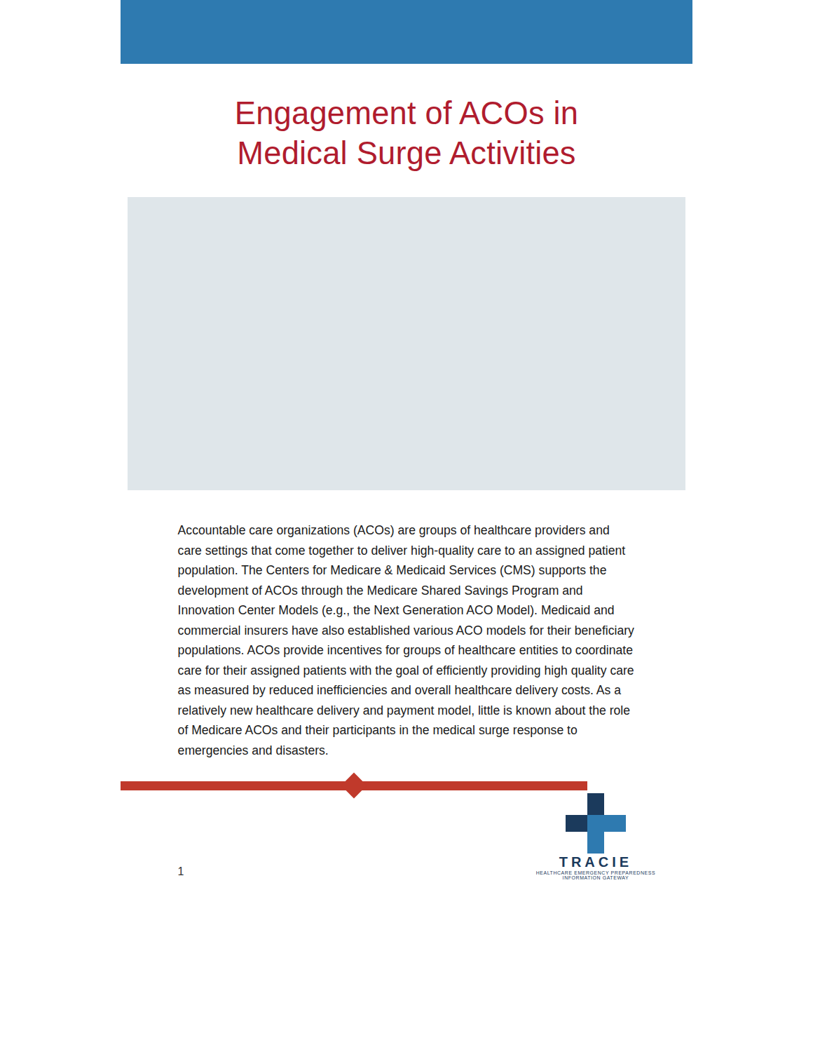Engagement of ACOs in
Medical Surge Activities
Accountable care organizations (ACOs) are groups of healthcare providers and care settings that come together to deliver high-quality care to an assigned patient population. The Centers for Medicare & Medicaid Services (CMS) supports the development of ACOs through the Medicare Shared Savings Program and Innovation Center Models (e.g., the Next Generation ACO Model). Medicaid and commercial insurers have also established various ACO models for their beneficiary populations. ACOs provide incentives for groups of healthcare entities to coordinate care for their assigned patients with the goal of efficiently providing high quality care as measured by reduced inefficiencies and overall healthcare delivery costs. As a relatively new healthcare delivery and payment model, little is known about the role of Medicare ACOs and their participants in the medical surge response to emergencies and disasters.
1
TRACIE
HEALTHCARE EMERGENCY PREPAREDNESS INFORMATION GATEWAY